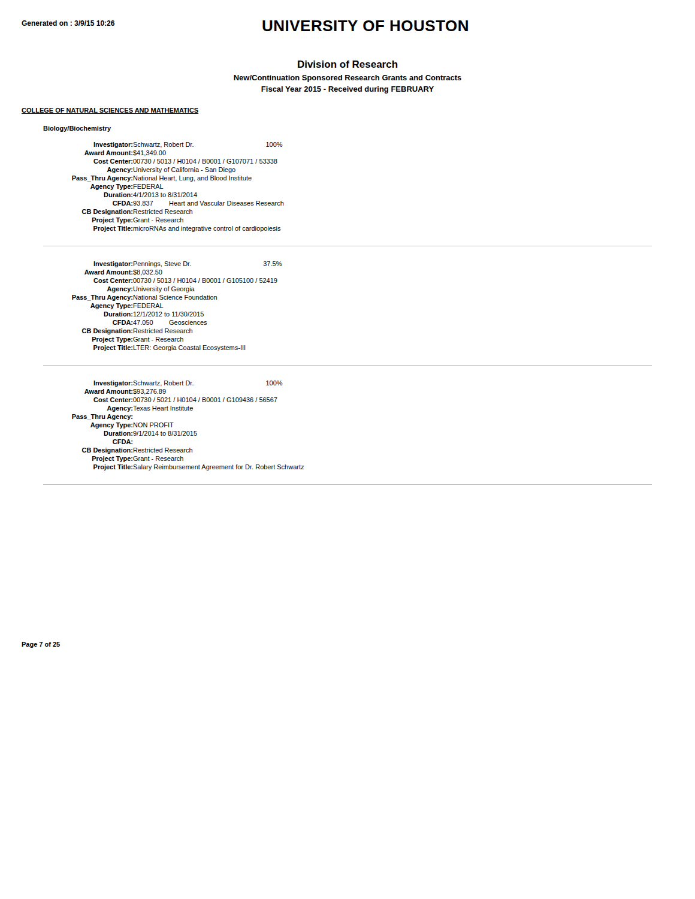Generated on : 3/9/15 10:26
UNIVERSITY OF HOUSTON
Division of Research
New/Continuation Sponsored Research Grants and Contracts
Fiscal Year 2015 - Received during FEBRUARY
COLLEGE OF NATURAL SCIENCES AND MATHEMATICS
Biology/Biochemistry
| Investigator: | Schwartz, Robert Dr. 100% |
| Award Amount: | $41,349.00 |
| Cost Center: | 00730 / 5013 / H0104 / B0001 / G107071 / 53338 |
| Agency: | University of California - San Diego |
| Pass_Thru Agency: | National Heart, Lung, and Blood Institute |
| Agency Type: | FEDERAL |
| Duration: | 4/1/2013 to 8/31/2014 |
| CFDA: | 93.837 Heart and Vascular Diseases Research |
| CB Designation: | Restricted Research |
| Project Type: | Grant - Research |
| Project Title: | microRNAs and integrative control of cardiopoiesis |
| Investigator: | Pennings, Steve Dr. 37.5% |
| Award Amount: | $8,032.50 |
| Cost Center: | 00730 / 5013 / H0104 / B0001 / G105100 / 52419 |
| Agency: | University of Georgia |
| Pass_Thru Agency: | National Science Foundation |
| Agency Type: | FEDERAL |
| Duration: | 12/1/2012 to 11/30/2015 |
| CFDA: | 47.050 Geosciences |
| CB Designation: | Restricted Research |
| Project Type: | Grant - Research |
| Project Title: | LTER: Georgia Coastal Ecosystems-III |
| Investigator: | Schwartz, Robert Dr. 100% |
| Award Amount: | $93,276.89 |
| Cost Center: | 00730 / 5021 / H0104 / B0001 / G109436 / 56567 |
| Agency: | Texas Heart Institute |
| Pass_Thru Agency: | |
| Agency Type: | NON PROFIT |
| Duration: | 9/1/2014 to 8/31/2015 |
| CFDA: | |
| CB Designation: | Restricted Research |
| Project Type: | Grant - Research |
| Project Title: | Salary Reimbursement Agreement for Dr. Robert Schwartz |
Page 7 of 25